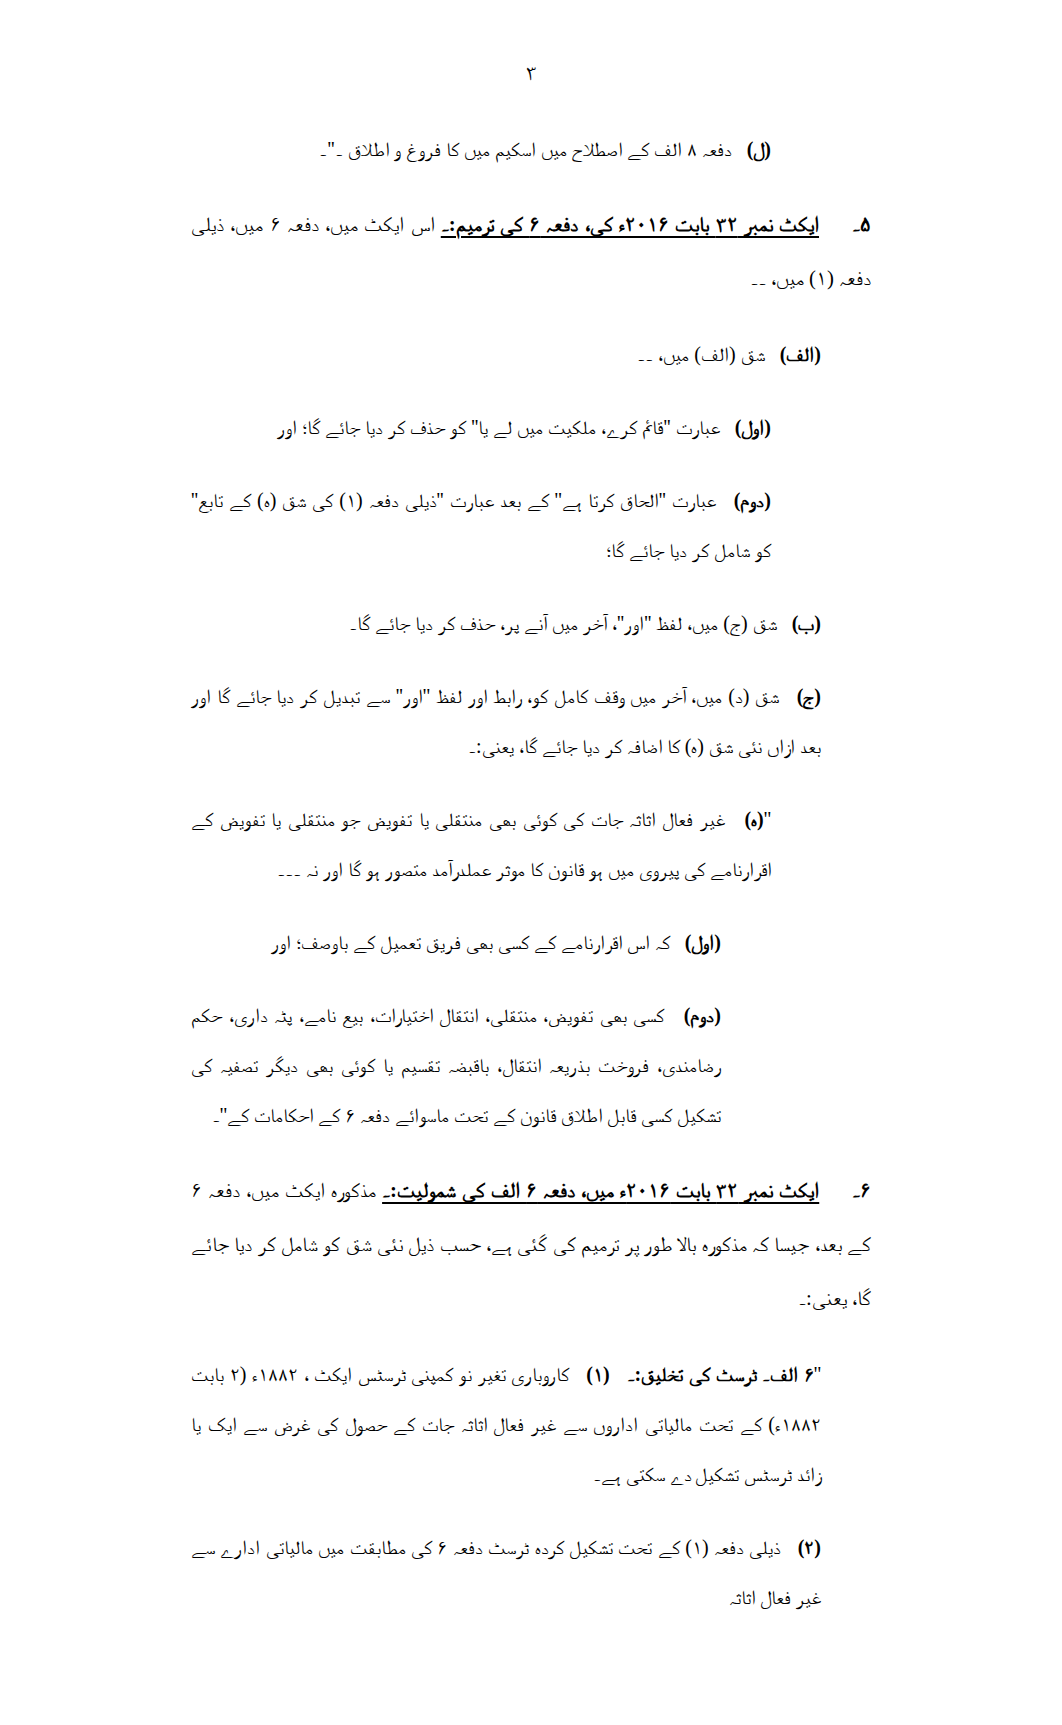۳
(ل) دفعہ ۸ الف کے اصطلاح میں اسکیم میں کا فروغ و اطلاق ۔''۔
۵۔ ایکٹ نمبر ۳۲ بابت ۲۰۱۶ء کی، دفعہ ۶ کی ترمیم:۔ اس ایکٹ میں، دفعہ ۶ میں، ذیلی دفعہ (۱) میں، ۔۔
(الف) شق (الف) میں، ۔۔
(اول) عبارت ''قائم کرے، ملکیت میں لے یا'' کو حذف کر دیا جائے گا؛ اور
(دوم) عبارت ''الحاق کرتا ہے'' کے بعد عبارت ''ذیلی دفعہ (۱) کی شق (ہ) کے تابع'' کو شامل کر دیا جائے گا؛
(ب) شق (ج) میں، لفظ ''اور''، آخر میں آنے پر، حذف کر دیا جائے گا۔
(ج) شق (د) میں، آخر میں وقف کامل کو، رابط اور لفظ ''اور'' سے تبدیل کر دیا جائے گا اور بعد ازاں نئی شق (ہ) کا اضافہ کر دیا جائے گا، یعنی:۔
''(ہ) غیر فعال اثاثہ جات کی کوئی بھی منتقلی یا تفویض جو منتقلی یا تفویض کے اقرارنامے کی پیروی میں ہو قانون کا موثر عملدرآمد متصور ہو گا اور نہ ۔۔۔
(اول) کہ اس اقرارنامے کے کسی بھی فریق تعمیل کے باوصف؛ اور
(دوم) کسی بھی تفویض، منتقلی، انتقال اختیارات، بیع نامے، پٹہ داری، حکم رضامندی، فروخت بذریعہ انتقال، باقبضہ تقسیم یا کوئی بھی دیگر تصفیہ کی تشکیل کسی قابل اطلاق قانون کے تحت ماسوائے دفعہ ۶ کے احکامات کے''۔
۶۔ ایکٹ نمبر ۳۲ بابت ۲۰۱۶ء میں، دفعہ ۶ الف کی شمولیت:۔ مذکورہ ایکٹ میں، دفعہ ۶ کے بعد، جیسا کہ مذکورہ بالا طور پر ترمیم کی گئی ہے، حسب ذیل نئی شق کو شامل کر دیا جائے گا، یعنی:۔
''۶ الف۔ ٹرسٹ کی تخلیق:۔ (۱) کاروباری تغیر نو کمپنی ٹرسٹس ایکٹ ، ۱۸۸۲ء (۲ بابت ۱۸۸۲ء) کے تحت مالیاتی اداروں سے غیر فعال اثاثہ جات کے حصول کی غرض سے ایک یا زائد ٹرسٹس تشکیل دے سکتی ہے۔
(۲) ذیلی دفعہ (۱) کے تحت تشکیل کردہ ٹرسٹ دفعہ ۶ کی مطابقت میں مالیاتی ادارے سے غیر فعال اثاثہ